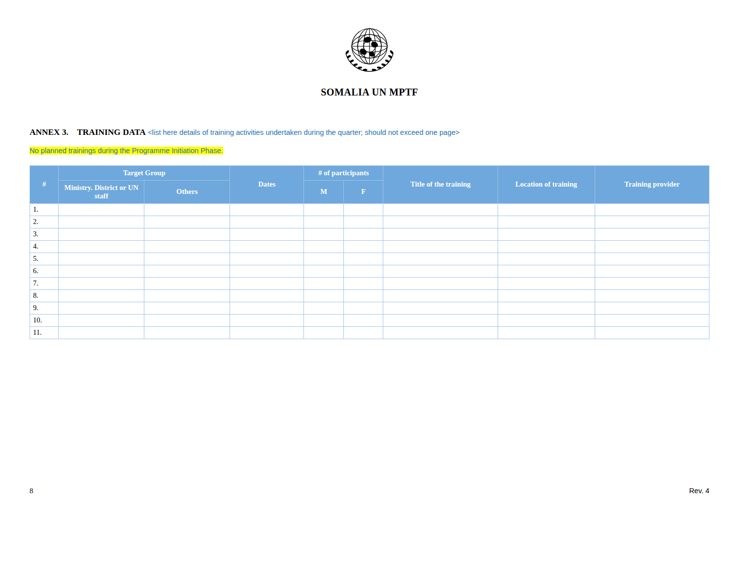SOMALIA UN MPTF
ANNEX 3. TRAINING DATA <list here details of training activities undertaken during the quarter; should not exceed one page>
No planned trainings during the Programme Initiation Phase.
| # | Target Group | Dates | # of participants | Title of the training | Location of training | Training provider |
| --- | --- | --- | --- | --- | --- | --- |
| Ministry. District or UN staff | Others | M | F |
| 1. | | | | | | | | |
| 2. | | | | | | | | |
| 3. | | | | | | | | |
| 4. | | | | | | | | |
| 5. | | | | | | | | |
| 6. | | | | | | | | |
| 7. | | | | | | | | |
| 8. | | | | | | | | |
| 9. | | | | | | | | |
| 10. | | | | | | | | |
| 11. | | | | | | | | |
8
Rev. 4